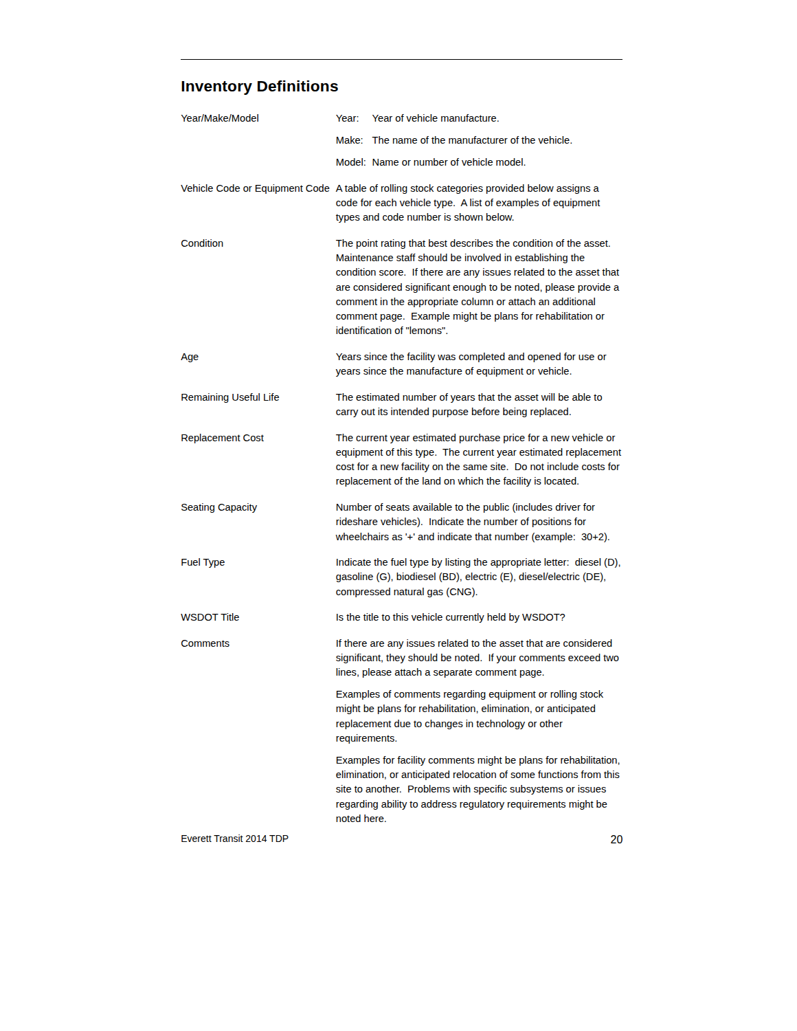Inventory Definitions
| Year/Make/Model | Year: Year of vehicle manufacture. Make: The name of the manufacturer of the vehicle. Model: Name or number of vehicle model. |
| Vehicle Code or Equipment Code | A table of rolling stock categories provided below assigns a code for each vehicle type. A list of examples of equipment types and code number is shown below. |
| Condition | The point rating that best describes the condition of the asset. Maintenance staff should be involved in establishing the condition score. If there are any issues related to the asset that are considered significant enough to be noted, please provide a comment in the appropriate column or attach an additional comment page. Example might be plans for rehabilitation or identification of "lemons". |
| Age | Years since the facility was completed and opened for use or years since the manufacture of equipment or vehicle. |
| Remaining Useful Life | The estimated number of years that the asset will be able to carry out its intended purpose before being replaced. |
| Replacement Cost | The current year estimated purchase price for a new vehicle or equipment of this type. The current year estimated replacement cost for a new facility on the same site. Do not include costs for replacement of the land on which the facility is located. |
| Seating Capacity | Number of seats available to the public (includes driver for rideshare vehicles). Indicate the number of positions for wheelchairs as '+' and indicate that number (example: 30+2). |
| Fuel Type | Indicate the fuel type by listing the appropriate letter: diesel (D), gasoline (G), biodiesel (BD), electric (E), diesel/electric (DE), compressed natural gas (CNG). |
| WSDOT Title | Is the title to this vehicle currently held by WSDOT? |
| Comments | If there are any issues related to the asset that are considered significant, they should be noted. If your comments exceed two lines, please attach a separate comment page. Examples of comments regarding equipment or rolling stock might be plans for rehabilitation, elimination, or anticipated replacement due to changes in technology or other requirements. Examples for facility comments might be plans for rehabilitation, elimination, or anticipated relocation of some functions from this site to another. Problems with specific subsystems or issues regarding ability to address regulatory requirements might be noted here. |
Everett Transit 2014 TDP 20